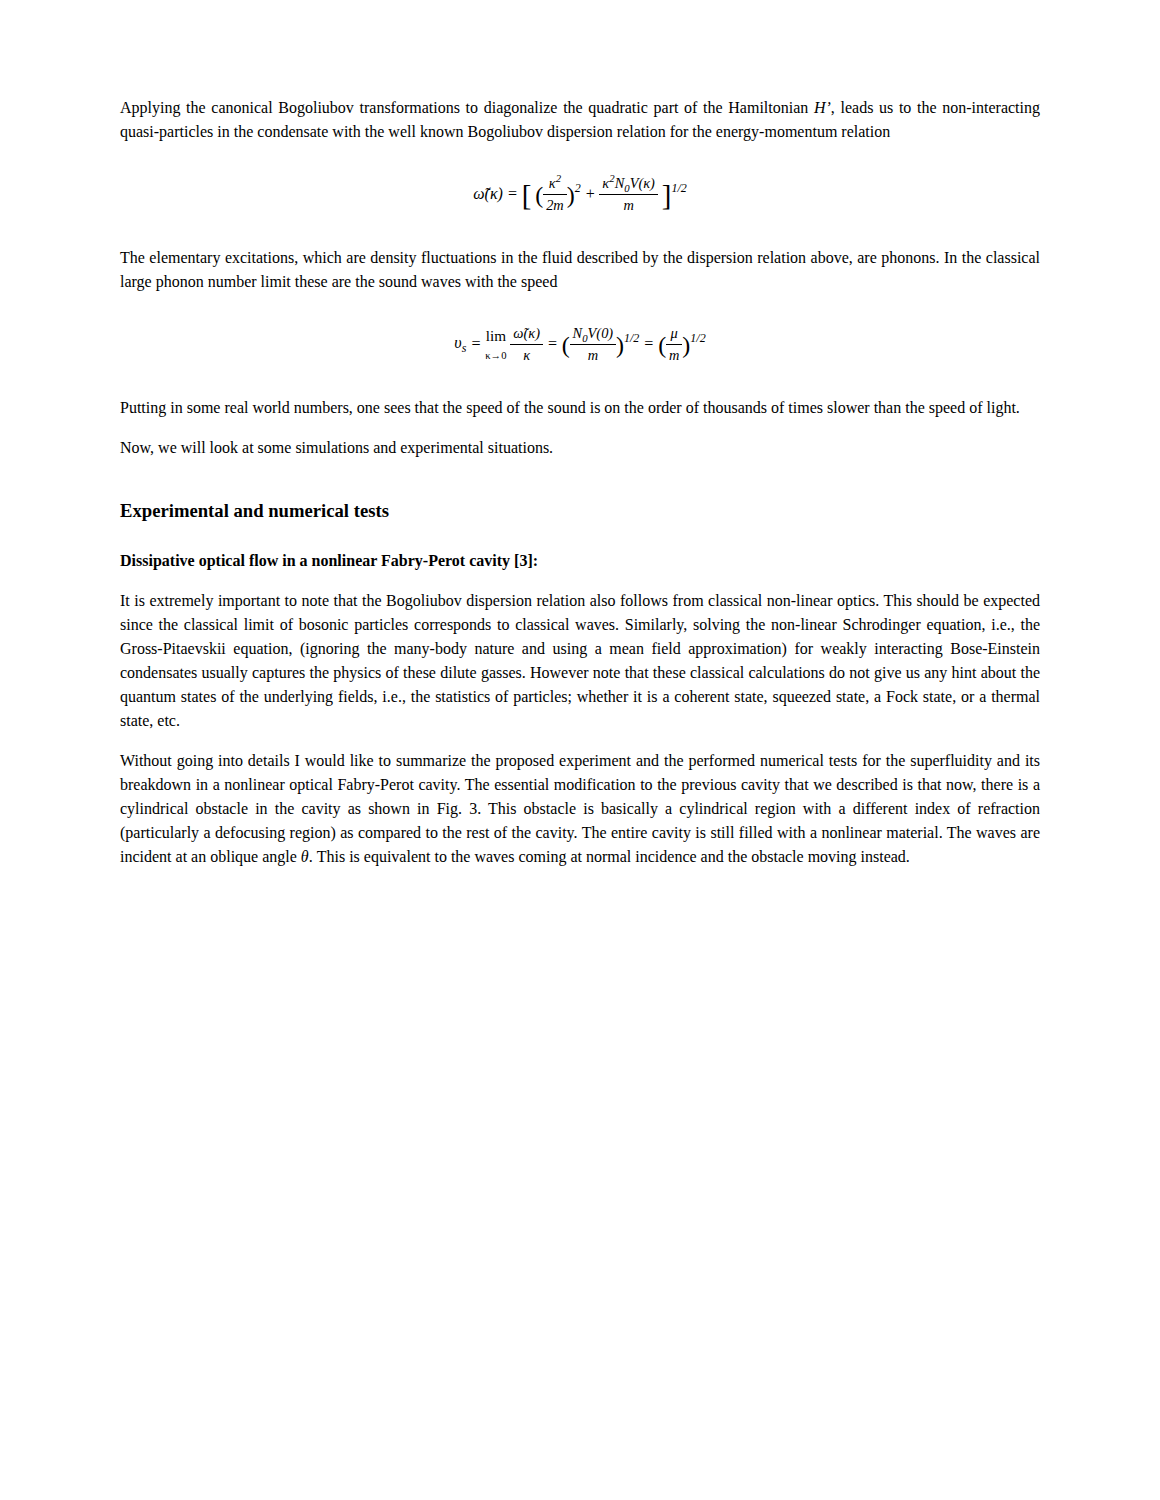Applying the canonical Bogoliubov transformations to diagonalize the quadratic part of the Hamiltonian H’, leads us to the non-interacting quasi-particles in the condensate with the well known Bogoliubov dispersion relation for the energy-momentum relation
ω̃(κ) = [ (κ22m)2 + κ2N0V(κ) m ]1/2
The elementary excitations, which are density fluctuations in the fluid described by the dispersion relation above, are phonons. In the classical large phonon number limit these are the sound waves with the speed
υs = limκ→0 ω̃(κ) κ = (N0V(0) m)1/2 = (μm)1/2
Putting in some real world numbers, one sees that the speed of the sound is on the order of thousands of times slower than the speed of light.
Now, we will look at some simulations and experimental situations.
Experimental and numerical tests
Dissipative optical flow in a nonlinear Fabry-Perot cavity [3]:
It is extremely important to note that the Bogoliubov dispersion relation also follows from classical non-linear optics. This should be expected since the classical limit of bosonic particles corresponds to classical waves. Similarly, solving the non-linear Schrodinger equation, i.e., the Gross-Pitaevskii equation, (ignoring the many-body nature and using a mean field approximation) for weakly interacting Bose-Einstein condensates usually captures the physics of these dilute gasses. However note that these classical calculations do not give us any hint about the quantum states of the underlying fields, i.e., the statistics of particles; whether it is a coherent state, squeezed state, a Fock state, or a thermal state, etc.
Without going into details I would like to summarize the proposed experiment and the performed numerical tests for the superfluidity and its breakdown in a nonlinear optical Fabry-Perot cavity. The essential modification to the previous cavity that we described is that now, there is a cylindrical obstacle in the cavity as shown in Fig. 3. This obstacle is basically a cylindrical region with a different index of refraction (particularly a defocusing region) as compared to the rest of the cavity. The entire cavity is still filled with a nonlinear material. The waves are incident at an oblique angle θ. This is equivalent to the waves coming at normal incidence and the obstacle moving instead.